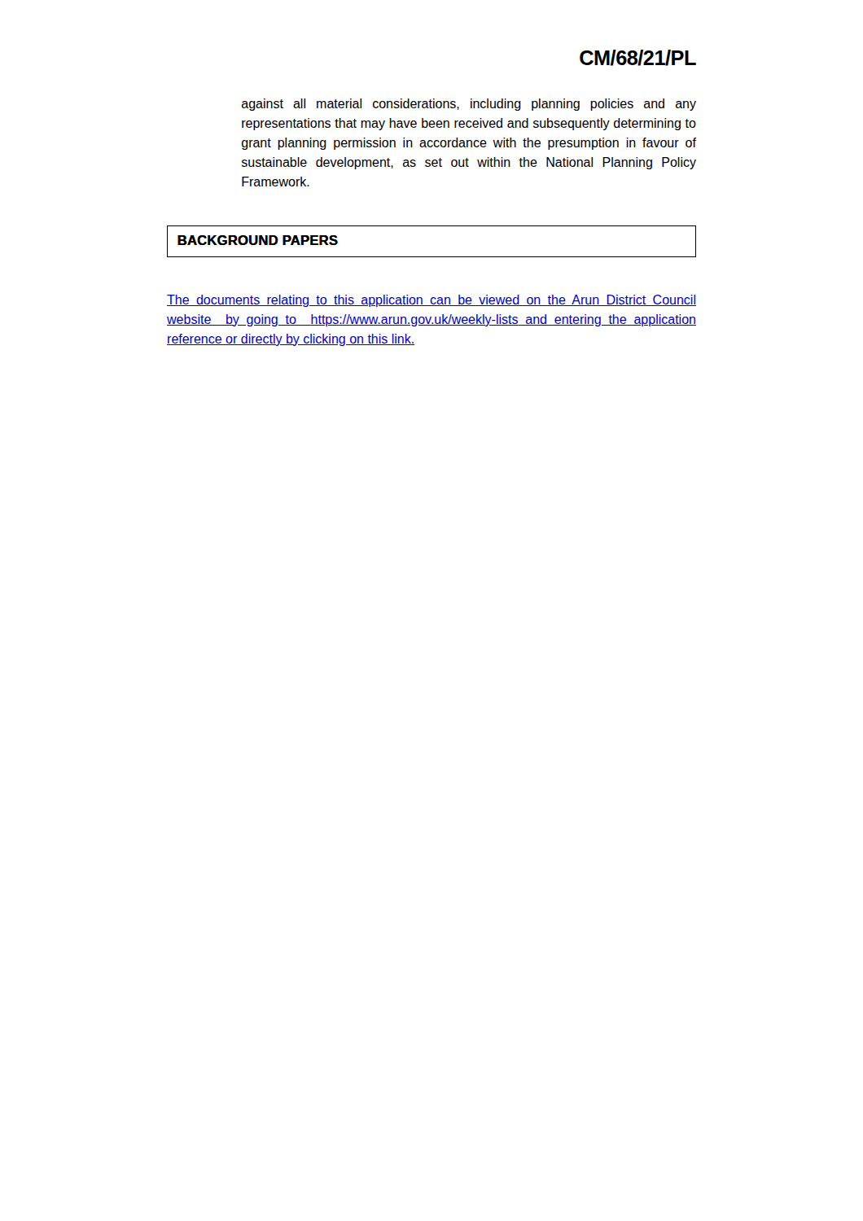CM/68/21/PL
against all material considerations, including planning policies and any representations that may have been received and subsequently determining to grant planning permission in accordance with the presumption in favour of sustainable development, as set out within the National Planning Policy Framework.
BACKGROUND PAPERS
The documents relating to this application can be viewed on the Arun District Council website by going to https://www.arun.gov.uk/weekly-lists and entering the application reference or directly by clicking on this link.